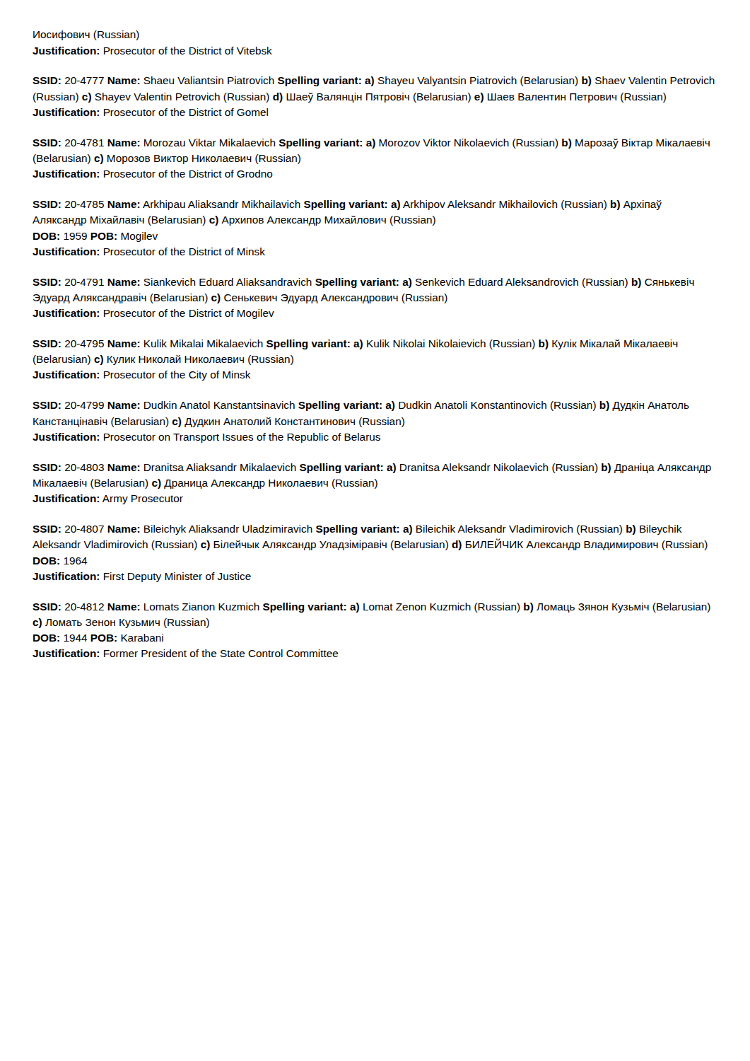Иосифович (Russian)
Justification: Prosecutor of the District of Vitebsk
SSID: 20-4777 Name: Shaeu Valiantsin Piatrovich Spelling variant: a) Shayeu Valyantsin Piatrovich (Belarusian) b) Shaev Valentin Petrovich (Russian) c) Shayev Valentin Petrovich (Russian) d) Шаеў Валянцін Пятровіч (Belarusian) e) Шаев Валентин Петрович (Russian)
Justification: Prosecutor of the District of Gomel
SSID: 20-4781 Name: Morozau Viktar Mikalaevich Spelling variant: a) Morozov Viktor Nikolaevich (Russian) b) Марозаў Віктар Мікалаевіч (Belarusian) c) Морозов Виктор Николаевич (Russian)
Justification: Prosecutor of the District of Grodno
SSID: 20-4785 Name: Arkhipau Aliaksandr Mikhailavich Spelling variant: a) Arkhipov Aleksandr Mikhailovich (Russian) b) Архіпаў Аляксандр Міхайлавіч (Belarusian) c) Архипов Александр Михайлович (Russian)
DOB: 1959 POB: Mogilev
Justification: Prosecutor of the District of Minsk
SSID: 20-4791 Name: Siankevich Eduard Aliaksandravich Spelling variant: a) Senkevich Eduard Aleksandrovich (Russian) b) Сянькевіч Эдуард Аляксандравіч (Belarusian) c) Сенькевич Эдуард Александрович (Russian)
Justification: Prosecutor of the District of Mogilev
SSID: 20-4795 Name: Kulik Mikalai Mikalaevich Spelling variant: a) Kulik Nikolai Nikolaievich (Russian) b) Кулік Мікалай Мікалаевіч (Belarusian) c) Кулик Николай Николаевич (Russian)
Justification: Prosecutor of the City of Minsk
SSID: 20-4799 Name: Dudkin Anatol Kanstantsinavich Spelling variant: a) Dudkin Anatoli Konstantinovich (Russian) b) Дудкін Анатоль Канстанцінавіч (Belarusian) c) Дудкин Анатолий Константинович (Russian)
Justification: Prosecutor on Transport Issues of the Republic of Belarus
SSID: 20-4803 Name: Dranitsa Aliaksandr Mikalaevich Spelling variant: a) Dranitsa Aleksandr Nikolaevich (Russian) b) Драніца Аляксандр Мікалаевіч (Belarusian) c) Драница Александр Николаевич (Russian)
Justification: Army Prosecutor
SSID: 20-4807 Name: Bileichyk Aliaksandr Uladzimiravich Spelling variant: a) Bileichik Aleksandr Vladimirovich (Russian) b) Bileychik Aleksandr Vladimirovich (Russian) c) Білейчык Аляксандр Уладзіміравіч (Belarusian) d) БИЛЕЙЧИК Александр Владимирович (Russian)
DOB: 1964
Justification: First Deputy Minister of Justice
SSID: 20-4812 Name: Lomats Zianon Kuzmich Spelling variant: a) Lomat Zenon Kuzmich (Russian) b) Ломаць Зянон Кузьміч (Belarusian) c) Ломать Зенон Кузьмич (Russian)
DOB: 1944 POB: Karabani
Justification: Former President of the State Control Committee